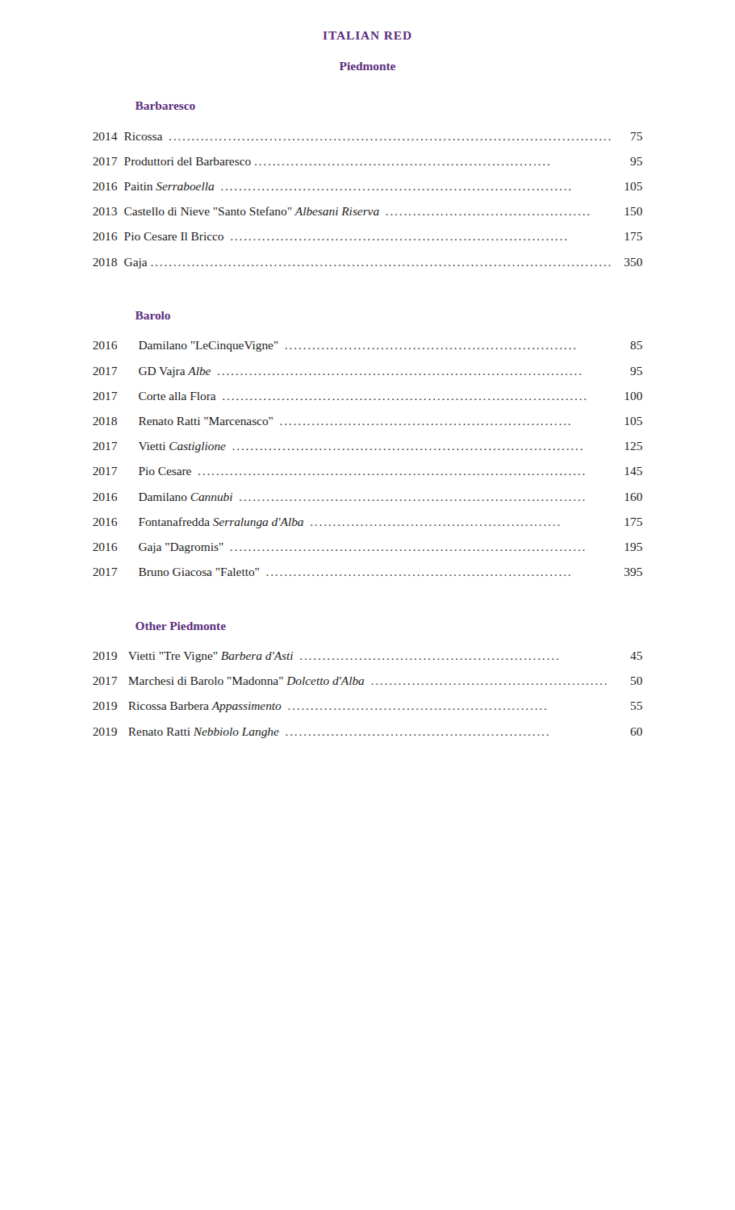ITALIAN RED
Piedmonte
Barbaresco
| 2014 | Ricossa ................................................................................................. | 75 |
| 2017 | Produttori del Barbaresco ................................................................. | 95 |
| 2016 | Paitin Serraboella ............................................................................. | 105 |
| 2013 | Castello di Nieve "Santo Stefano" Albesani Riserva ............................................. | 150 |
| 2016 | Pio Cesare Il Bricco .......................................................................... | 175 |
| 2018 | Gaja ..................................................................................................... | 350 |
Barolo
| 2016 | Damilano "LeCinqueVigne" ................................................................ | 85 |
| 2017 | GD Vajra Albe ................................................................................ | 95 |
| 2017 | Corte alla Flora ................................................................................ | 100 |
| 2018 | Renato Ratti "Marcenasco" ................................................................ | 105 |
| 2017 | Vietti Castiglione ............................................................................. | 125 |
| 2017 | Pio Cesare ..................................................................................... | 145 |
| 2016 | Damilano Cannubi ............................................................................ | 160 |
| 2016 | Fontanafredda Serralunga d'Alba ....................................................... | 175 |
| 2016 | Gaja "Dagromis" .............................................................................. | 195 |
| 2017 | Bruno Giacosa "Faletto" ................................................................... | 395 |
Other Piedmonte
| 2019 | Vietti "Tre Vigne" Barbera d'Asti ......................................................... | 45 |
| 2017 | Marchesi di Barolo "Madonna" Dolcetto d'Alba .................................................... | 50 |
| 2019 | Ricossa Barbera Appassimento ......................................................... | 55 |
| 2019 | Renato Ratti Nebbiolo Langhe .......................................................... | 60 |